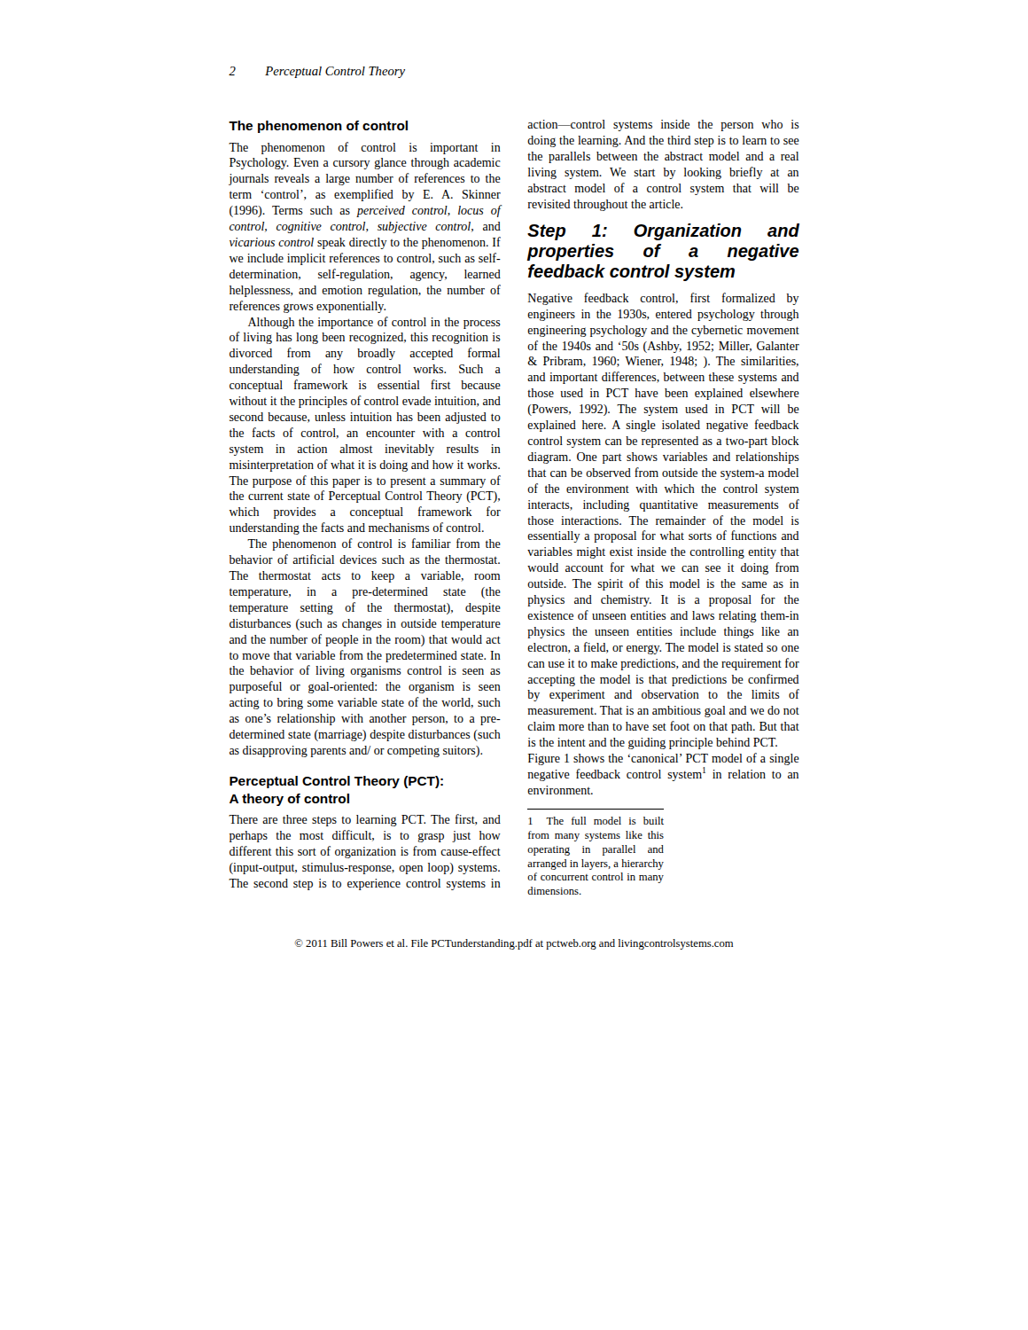2 Perceptual Control Theory
The phenomenon of control
The phenomenon of control is important in Psychology. Even a cursory glance through academic journals reveals a large number of references to the term ‘control’, as exemplified by E. A. Skinner (1996). Terms such as perceived control, locus of control, cognitive control, subjective control, and vicarious control speak directly to the phenomenon. If we include implicit references to control, such as self-determination, self-regulation, agency, learned helplessness, and emotion regulation, the number of references grows exponentially.
Although the importance of control in the process of living has long been recognized, this recognition is divorced from any broadly accepted formal understanding of how control works. Such a conceptual framework is essential first because without it the principles of control evade intuition, and second because, unless intuition has been adjusted to the facts of control, an encounter with a control system in action almost inevitably results in misinterpretation of what it is doing and how it works. The purpose of this paper is to present a summary of the current state of Perceptual Control Theory (PCT), which provides a conceptual framework for understanding the facts and mechanisms of control.
The phenomenon of control is familiar from the behavior of artificial devices such as the thermostat. The thermostat acts to keep a variable, room temperature, in a pre-determined state (the temperature setting of the thermostat), despite disturbances (such as changes in outside temperature and the number of people in the room) that would act to move that variable from the predetermined state. In the behavior of living organisms control is seen as purposeful or goal-oriented: the organism is seen acting to bring some variable state of the world, such as one’s relationship with another person, to a pre-determined state (marriage) despite disturbances (such as disapproving parents and/ or competing suitors).
Perceptual Control Theory (PCT):
A theory of control
There are three steps to learning PCT. The first, and perhaps the most difficult, is to grasp just how different this sort of organization is from cause-effect (input-output, stimulus-response, open loop) systems. The second step is to experience control systems in action—control systems inside the person who is doing the learning. And the third step is to learn to see the parallels between the abstract model and a real living system. We start by looking briefly at an abstract model of a control system that will be revisited throughout the article.
Step 1: Organization and properties of a negative feedback control system
Negative feedback control, first formalized by engineers in the 1930s, entered psychology through engineering psychology and the cybernetic movement of the 1940s and ‘50s (Ashby, 1952; Miller, Galanter & Pribram, 1960; Wiener, 1948; ). The similarities, and important differences, between these systems and those used in PCT have been explained elsewhere (Powers, 1992). The system used in PCT will be explained here. A single isolated negative feedback control system can be represented as a two-part block diagram. One part shows variables and relationships that can be observed from outside the system-a model of the environment with which the control system interacts, including quantitative measurements of those interactions. The remainder of the model is essentially a proposal for what sorts of functions and variables might exist inside the controlling entity that would account for what we can see it doing from outside. The spirit of this model is the same as in physics and chemistry. It is a proposal for the existence of unseen entities and laws relating them-in physics the unseen entities include things like an electron, a field, or energy. The model is stated so one can use it to make predictions, and the requirement for accepting the model is that predictions be confirmed by experiment and observation to the limits of measurement. That is an ambitious goal and we do not claim more than to have set foot on that path. But that is the intent and the guiding principle behind PCT.
Figure 1 shows the ‘canonical’ PCT model of a single negative feedback control system1 in relation to an environment.
1 The full model is built from many systems like this operating in parallel and arranged in layers, a hierarchy of concurrent control in many dimensions.
© 2011 Bill Powers et al. File PCTunderstanding.pdf at pctweb.org and livingcontrolsystems.com